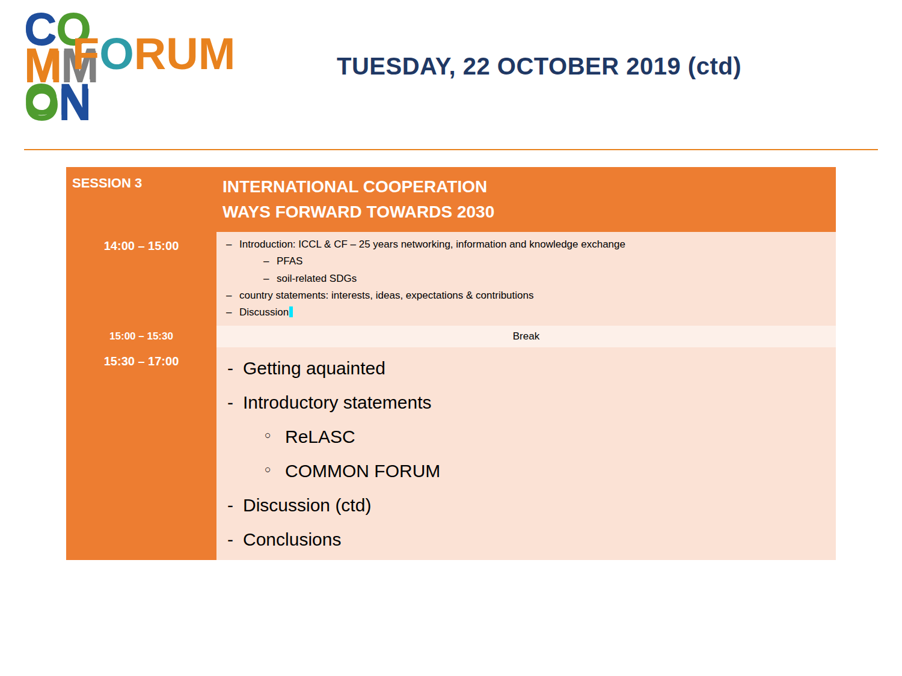CO
MM
ON
CO
MM
ON
FORUM
TUESDAY, 22 OCTOBER 2019 (ctd)
| SESSION 3 | INTERNATIONAL COOPERATION WAYS FORWARD TOWARDS 2030 |
| 14:00 – 15:00 | Introduction: ICCL & CF – 25 years networking, information and knowledge exchange PFAS soil-related SDGs country statements: interests, ideas, expectations & contributions Discussion |
| 15:00 – 15:30 | Break |
| 15:30 – 17:00 | Getting aquainted Introductory statements ReLASC COMMON FORUM Discussion (ctd) Conclusions |